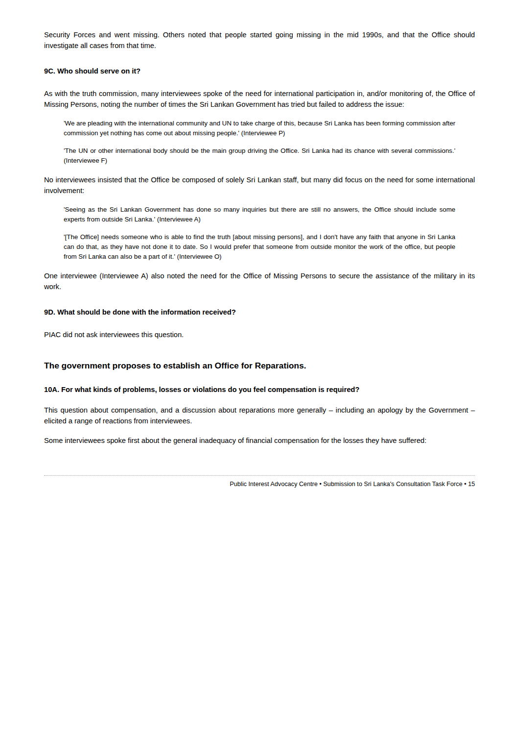Security Forces and went missing. Others noted that people started going missing in the mid 1990s, and that the Office should investigate all cases from that time.
9C. Who should serve on it?
As with the truth commission, many interviewees spoke of the need for international participation in, and/or monitoring of, the Office of Missing Persons, noting the number of times the Sri Lankan Government has tried but failed to address the issue:
'We are pleading with the international community and UN to take charge of this, because Sri Lanka has been forming commission after commission yet nothing has come out about missing people.' (Interviewee P)
'The UN or other international body should be the main group driving the Office. Sri Lanka had its chance with several commissions.' (Interviewee F)
No interviewees insisted that the Office be composed of solely Sri Lankan staff, but many did focus on the need for some international involvement:
'Seeing as the Sri Lankan Government has done so many inquiries but there are still no answers, the Office should include some experts from outside Sri Lanka.' (Interviewee A)
'[The Office] needs someone who is able to find the truth [about missing persons], and I don't have any faith that anyone in Sri Lanka can do that, as they have not done it to date. So I would prefer that someone from outside monitor the work of the office, but people from Sri Lanka can also be a part of it.' (Interviewee O)
One interviewee (Interviewee A) also noted the need for the Office of Missing Persons to secure the assistance of the military in its work.
9D. What should be done with the information received?
PIAC did not ask interviewees this question.
The government proposes to establish an Office for Reparations.
10A. For what kinds of problems, losses or violations do you feel compensation is required?
This question about compensation, and a discussion about reparations more generally – including an apology by the Government – elicited a range of reactions from interviewees.
Some interviewees spoke first about the general inadequacy of financial compensation for the losses they have suffered:
Public Interest Advocacy Centre • Submission to Sri Lanka's Consultation Task Force • 15